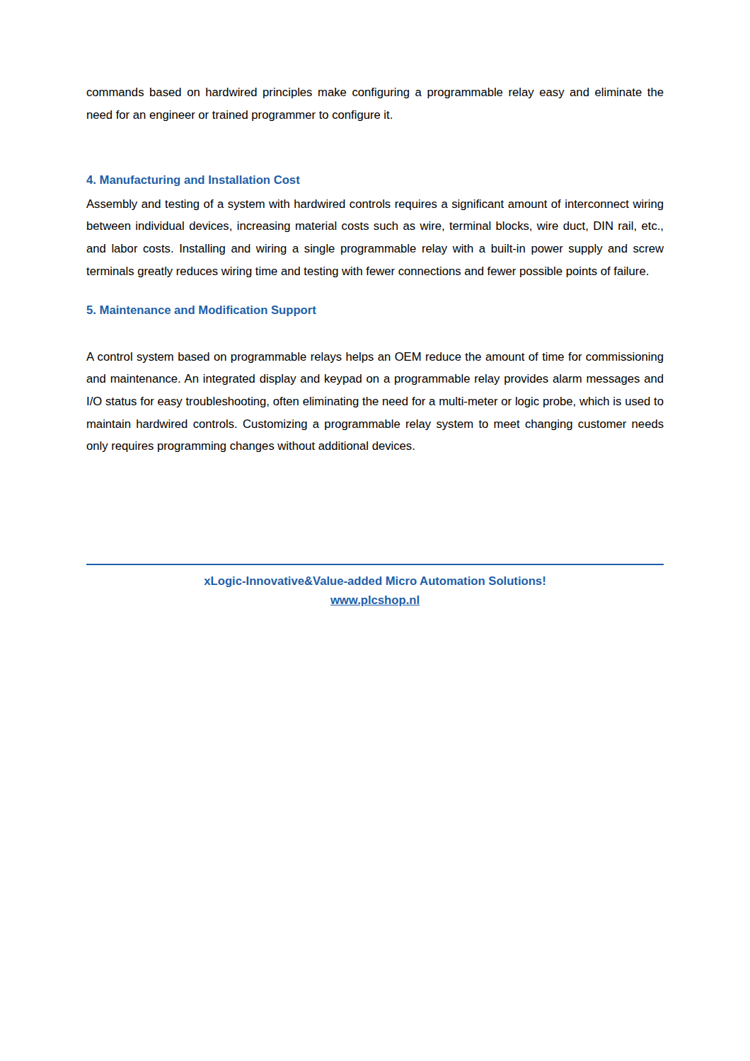commands based on hardwired principles make configuring a programmable relay easy and eliminate the need for an engineer or trained programmer to configure it.
4. Manufacturing and Installation Cost
Assembly and testing of a system with hardwired controls requires a significant amount of interconnect wiring between individual devices, increasing material costs such as wire, terminal blocks, wire duct, DIN rail, etc., and labor costs. Installing and wiring a single programmable relay with a built-in power supply and screw terminals greatly reduces wiring time and testing with fewer connections and fewer possible points of failure.
5. Maintenance and Modification Support
A control system based on programmable relays helps an OEM reduce the amount of time for commissioning and maintenance. An integrated display and keypad on a programmable relay provides alarm messages and I/O status for easy troubleshooting, often eliminating the need for a multi-meter or logic probe, which is used to maintain hardwired controls. Customizing a programmable relay system to meet changing customer needs only requires programming changes without additional devices.
xLogic-Innovative&Value-added Micro Automation Solutions!
www.plcshop.nl